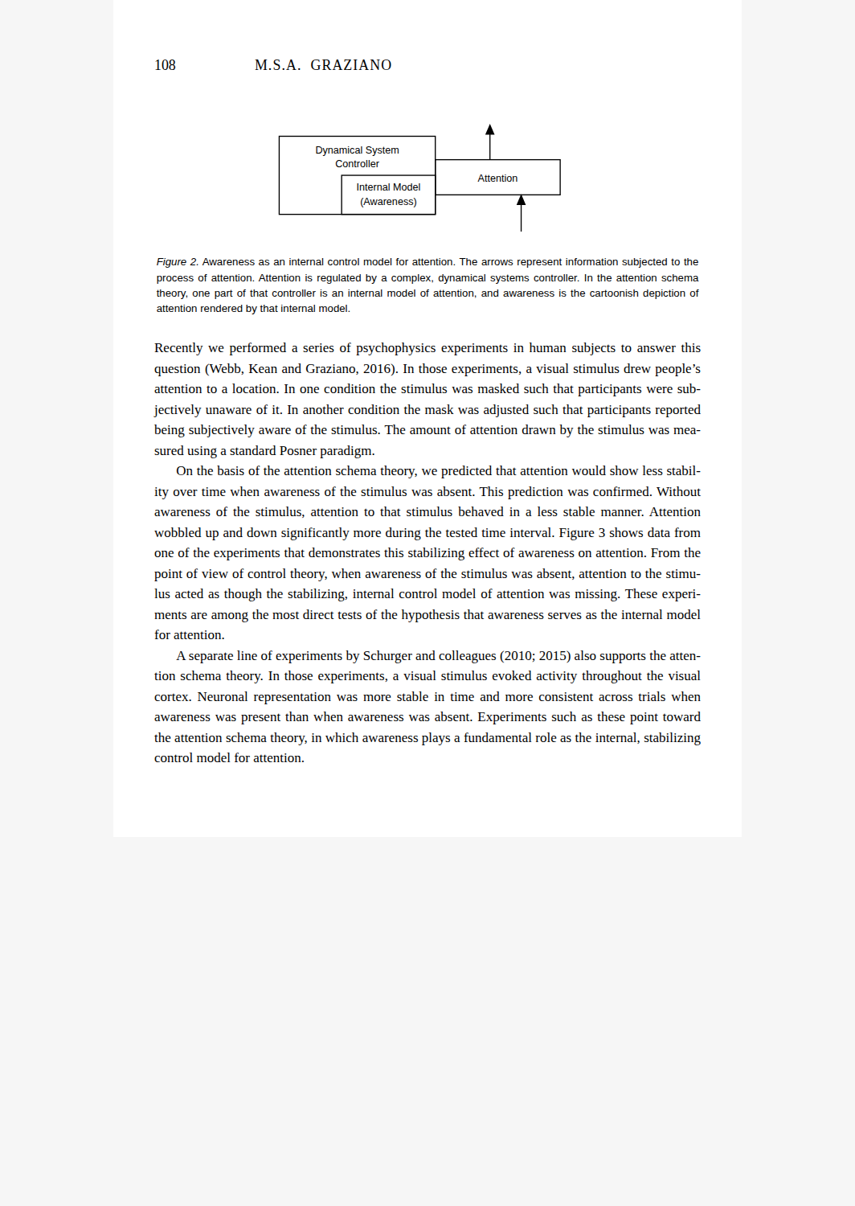108 M.S.A. GRAZIANO
Dynamical System Controller Internal Model (Awareness) Attention
Figure 2. Awareness as an internal control model for attention. The arrows represent information subjected to the process of attention. Attention is regulated by a complex, dynamical systems controller. In the attention schema theory, one part of that controller is an internal model of attention, and awareness is the cartoonish depiction of attention rendered by that internal model.
Recently we performed a series of psychophysics experiments in human subjects to answer this question (Webb, Kean and Graziano, 2016). In those experiments, a visual stimulus drew people’s attention to a location. In one condition the stimulus was masked such that participants were subjectively unaware of it. In another condition the mask was adjusted such that participants reported being subjectively aware of the stimulus. The amount of attention drawn by the stimulus was measured using a standard Posner paradigm.
On the basis of the attention schema theory, we predicted that attention would show less stability over time when awareness of the stimulus was absent. This prediction was confirmed. Without awareness of the stimulus, attention to that stimulus behaved in a less stable manner. Attention wobbled up and down significantly more during the tested time interval. Figure 3 shows data from one of the experiments that demonstrates this stabilizing effect of awareness on attention. From the point of view of control theory, when awareness of the stimulus was absent, attention to the stimulus acted as though the stabilizing, internal control model of attention was missing. These experiments are among the most direct tests of the hypothesis that awareness serves as the internal model for attention.
A separate line of experiments by Schurger and colleagues (2010; 2015) also supports the attention schema theory. In those experiments, a visual stimulus evoked activity throughout the visual cortex. Neuronal representation was more stable in time and more consistent across trials when awareness was present than when awareness was absent. Experiments such as these point toward the attention schema theory, in which awareness plays a fundamental role as the internal, stabilizing control model for attention.